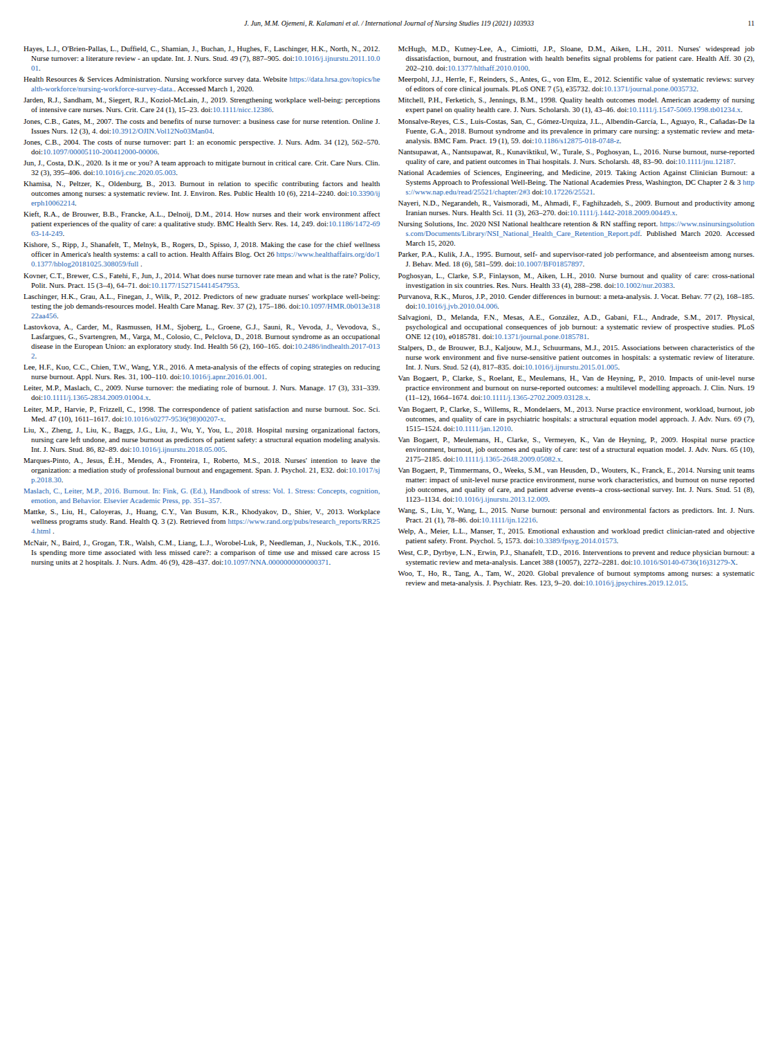J. Jun, M.M. Ojemeni, R. Kalamani et al. / International Journal of Nursing Studies 119 (2021) 103933 11
Hayes, L.J., O'Brien-Pallas, L., Duffield, C., Shamian, J., Buchan, J., Hughes, F., Laschinger, H.K., North, N., 2012. Nurse turnover: a literature review - an update. Int. J. Nurs. Stud. 49 (7), 887–905. doi:10.1016/j.ijnurstu.2011.10.001.
Health Resources & Services Administration. Nursing workforce survey data. Website https://data.hrsa.gov/topics/health-workforce/nursing-workforce-survey-data.. Accessed March 1, 2020.
Jarden, R.J., Sandham, M., Siegert, R.J., Koziol-McLain, J., 2019. Strengthening workplace well-being: perceptions of intensive care nurses. Nurs. Crit. Care 24 (1), 15–23. doi:10.1111/nicc.12386.
Jones, C.B., Gates, M., 2007. The costs and benefits of nurse turnover: a business case for nurse retention. Online J. Issues Nurs. 12 (3), 4. doi:10.3912/OJIN.Vol12No03Man04.
Jones, C.B., 2004. The costs of nurse turnover: part 1: an economic perspective. J. Nurs. Adm. 34 (12), 562–570. doi:10.1097/00005110-200412000-00006.
Jun, J., Costa, D.K., 2020. Is it me or you? A team approach to mitigate burnout in critical care. Crit. Care Nurs. Clin. 32 (3), 395–406. doi:10.1016/j.cnc.2020.05.003.
Khamisa, N., Peltzer, K., Oldenburg, B., 2013. Burnout in relation to specific contributing factors and health outcomes among nurses: a systematic review. Int. J. Environ. Res. Public Health 10 (6), 2214–2240. doi:10.3390/ijerph10062214.
Kieft, R.A., de Brouwer, B.B., Francke, A.L., Delnoij, D.M., 2014. How nurses and their work environment affect patient experiences of the quality of care: a qualitative study. BMC Health Serv. Res. 14, 249. doi:10.1186/1472-6963-14-249.
Kishore, S., Ripp, J., Shanafelt, T., Melnyk, B., Rogers, D., Spisso, J, 2018. Making the case for the chief wellness officer in America's health systems: a call to action. Health Affairs Blog. Oct 26 https://www.healthaffairs.org/do/10.1377/hblog20181025.308059/full .
Kovner, C.T., Brewer, C.S., Fatehi, F., Jun, J., 2014. What does nurse turnover rate mean and what is the rate? Policy, Polit. Nurs. Pract. 15 (3–4), 64–71. doi:10.1177/1527154414547953.
Laschinger, H.K., Grau, A.L., Finegan, J., Wilk, P., 2012. Predictors of new graduate nurses' workplace well-being: testing the job demands-resources model. Health Care Manag. Rev. 37 (2), 175–186. doi:10.1097/HMR.0b013e31822aa456.
Lastovkova, A., Carder, M., Rasmussen, H.M., Sjoberg, L., Groene, G.J., Sauni, R., Vevoda, J., Vevodova, S., Lasfargues, G., Svartengren, M., Varga, M., Colosio, C., Pelclova, D., 2018. Burnout syndrome as an occupational disease in the European Union: an exploratory study. Ind. Health 56 (2), 160–165. doi:10.2486/indhealth.2017-0132.
Lee, H.F., Kuo, C.C., Chien, T.W., Wang, Y.R., 2016. A meta-analysis of the effects of coping strategies on reducing nurse burnout. Appl. Nurs. Res. 31, 100–110. doi:10.1016/j.apnr.2016.01.001.
Leiter, M.P., Maslach, C., 2009. Nurse turnover: the mediating role of burnout. J. Nurs. Manage. 17 (3), 331–339. doi:10.1111/j.1365-2834.2009.01004.x.
Leiter, M.P., Harvie, P., Frizzell, C., 1998. The correspondence of patient satisfaction and nurse burnout. Soc. Sci. Med. 47 (10), 1611–1617. doi:10.1016/s0277-9536(98)00207-x.
Liu, X., Zheng, J., Liu, K., Baggs, J.G., Liu, J., Wu, Y., You, L., 2018. Hospital nursing organizational factors, nursing care left undone, and nurse burnout as predictors of patient safety: a structural equation modeling analysis. Int. J. Nurs. Stud. 86, 82–89. doi:10.1016/j.ijnurstu.2018.05.005.
Marques-Pinto, A., Jesus, Ê.H., Mendes, A., Fronteira, I., Roberto, M.S., 2018. Nurses' intention to leave the organization: a mediation study of professional burnout and engagement. Span. J. Psychol. 21, E32. doi:10.1017/sjp.2018.30.
Maslach, C., Leiter, M.P., 2016. Burnout. In: Fink, G. (Ed.), Handbook of stress: Vol. 1. Stress: Concepts, cognition, emotion, and Behavior. Elsevier Academic Press, pp. 351–357.
Mattke, S., Liu, H., Caloyeras, J., Huang, C.Y., Van Busum, K.R., Khodyakov, D., Shier, V., 2013. Workplace wellness programs study. Rand. Health Q. 3 (2). Retrieved from https://www.rand.org/pubs/research_reports/RR254.html .
McNair, N., Baird, J., Grogan, T.R., Walsh, C.M., Liang, L.J., Worobel-Luk, P., Needleman, J., Nuckols, T.K., 2016. Is spending more time associated with less missed care?: a comparison of time use and missed care across 15 nursing units at 2 hospitals. J. Nurs. Adm. 46 (9), 428–437. doi:10.1097/NNA.0000000000000371.
McHugh, M.D., Kutney-Lee, A., Cimiotti, J.P., Sloane, D.M., Aiken, L.H., 2011. Nurses' widespread job dissatisfaction, burnout, and frustration with health benefits signal problems for patient care. Health Aff. 30 (2), 202–210. doi:10.1377/hlthaff.2010.0100.
Meerpohl, J.J., Herrle, F., Reinders, S., Antes, G., von Elm, E., 2012. Scientific value of systematic reviews: survey of editors of core clinical journals. PLoS ONE 7 (5), e35732. doi:10.1371/journal.pone.0035732.
Mitchell, P.H., Ferketich, S., Jennings, B.M., 1998. Quality health outcomes model. American academy of nursing expert panel on quality health care. J. Nurs. Scholarsh. 30 (1), 43–46. doi:10.1111/j.1547-5069.1998.tb01234.x.
Monsalve-Reyes, C.S., Luis-Costas, San, C., Gómez-Urquiza, J.L., Albendín-García, L., Aguayo, R., Cañadas-De la Fuente, G.A., 2018. Burnout syndrome and its prevalence in primary care nursing: a systematic review and meta-analysis. BMC Fam. Pract. 19 (1), 59. doi:10.1186/s12875-018-0748-z.
Nantsupawat, A., Nantsupawat, R., Kunaviktikul, W., Turale, S., Poghosyan, L., 2016. Nurse burnout, nurse-reported quality of care, and patient outcomes in Thai hospitals. J. Nurs. Scholarsh. 48, 83–90. doi:10.1111/jnu.12187.
National Academies of Sciences, Engineering, and Medicine, 2019. Taking Action Against Clinician Burnout: a Systems Approach to Professional Well-Being. The National Academies Press, Washington, DC Chapter 2 & 3 https://www.nap.edu/read/25521/chapter/2#3 doi:10.17226/25521.
Nayeri, N.D., Negarandeh, R., Vaismoradi, M., Ahmadi, F., Faghihzadeh, S., 2009. Burnout and productivity among Iranian nurses. Nurs. Health Sci. 11 (3), 263–270. doi:10.1111/j.1442-2018.2009.00449.x.
Nursing Solutions, Inc. 2020 NSI National healthcare retention & RN staffing report. https://www.nsinursingsolutions.com/Documents/Library/NSI_National_Health_Care_Retention_Report.pdf. Published March 2020. Accessed March 15, 2020.
Parker, P.A., Kulik, J.A., 1995. Burnout, self- and supervisor-rated job performance, and absenteeism among nurses. J. Behav. Med. 18 (6), 581–599. doi:10.1007/BF01857897.
Poghosyan, L., Clarke, S.P., Finlayson, M., Aiken, L.H., 2010. Nurse burnout and quality of care: cross-national investigation in six countries. Res. Nurs. Health 33 (4), 288–298. doi:10.1002/nur.20383.
Purvanova, R.K., Muros, J.P., 2010. Gender differences in burnout: a meta-analysis. J. Vocat. Behav. 77 (2), 168–185. doi:10.1016/j.jvb.2010.04.006.
Salvagioni, D., Melanda, F.N., Mesas, A.E., González, A.D., Gabani, F.L., Andrade, S.M., 2017. Physical, psychological and occupational consequences of job burnout: a systematic review of prospective studies. PLoS ONE 12 (10), e0185781. doi:10.1371/journal.pone.0185781.
Stalpers, D., de Brouwer, B.J., Kaljouw, M.J., Schuurmans, M.J., 2015. Associations between characteristics of the nurse work environment and five nurse-sensitive patient outcomes in hospitals: a systematic review of literature. Int. J. Nurs. Stud. 52 (4), 817–835. doi:10.1016/j.ijnurstu.2015.01.005.
Van Bogaert, P., Clarke, S., Roelant, E., Meulemans, H., Van de Heyning, P., 2010. Impacts of unit-level nurse practice environment and burnout on nurse-reported outcomes: a multilevel modelling approach. J. Clin. Nurs. 19 (11–12), 1664–1674. doi:10.1111/j.1365-2702.2009.03128.x.
Van Bogaert, P., Clarke, S., Willems, R., Mondelaers, M., 2013. Nurse practice environment, workload, burnout, job outcomes, and quality of care in psychiatric hospitals: a structural equation model approach. J. Adv. Nurs. 69 (7), 1515–1524. doi:10.1111/jan.12010.
Van Bogaert, P., Meulemans, H., Clarke, S., Vermeyen, K., Van de Heyning, P., 2009. Hospital nurse practice environment, burnout, job outcomes and quality of care: test of a structural equation model. J. Adv. Nurs. 65 (10), 2175–2185. doi:10.1111/j.1365-2648.2009.05082.x.
Van Bogaert, P., Timmermans, O., Weeks, S.M., van Heusden, D., Wouters, K., Franck, E., 2014. Nursing unit teams matter: impact of unit-level nurse practice environment, nurse work characteristics, and burnout on nurse reported job outcomes, and quality of care, and patient adverse events–a cross-sectional survey. Int. J. Nurs. Stud. 51 (8), 1123–1134. doi:10.1016/j.ijnurstu.2013.12.009.
Wang, S., Liu, Y., Wang, L., 2015. Nurse burnout: personal and environmental factors as predictors. Int. J. Nurs. Pract. 21 (1), 78–86. doi:10.1111/ijn.12216.
Welp, A., Meier, L.L., Manser, T., 2015. Emotional exhaustion and workload predict clinician-rated and objective patient safety. Front. Psychol. 5, 1573. doi:10.3389/fpsyg.2014.01573.
West, C.P., Dyrbye, L.N., Erwin, P.J., Shanafelt, T.D., 2016. Interventions to prevent and reduce physician burnout: a systematic review and meta-analysis. Lancet 388 (10057), 2272–2281. doi:10.1016/S0140-6736(16)31279-X.
Woo, T., Ho, R., Tang, A., Tam, W., 2020. Global prevalence of burnout symptoms among nurses: a systematic review and meta-analysis. J. Psychiatr. Res. 123, 9–20. doi:10.1016/j.jpsychires.2019.12.015.